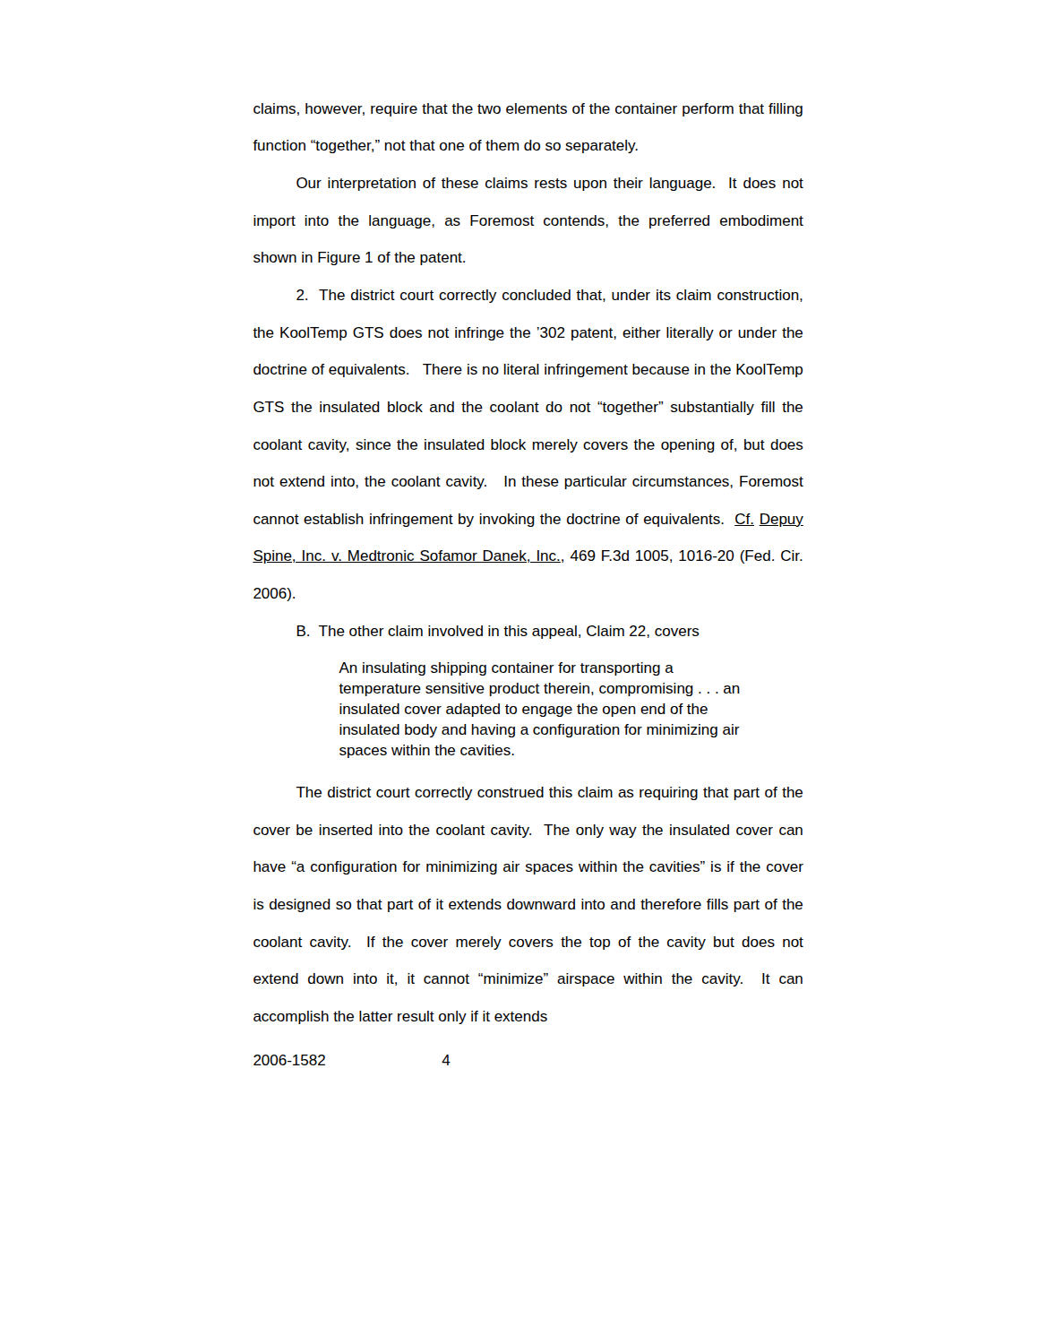claims, however, require that the two elements of the container perform that filling function “together,” not that one of them do so separately.
Our interpretation of these claims rests upon their language. It does not import into the language, as Foremost contends, the preferred embodiment shown in Figure 1 of the patent.
2. The district court correctly concluded that, under its claim construction, the KoolTemp GTS does not infringe the ’302 patent, either literally or under the doctrine of equivalents. There is no literal infringement because in the KoolTemp GTS the insulated block and the coolant do not “together” substantially fill the coolant cavity, since the insulated block merely covers the opening of, but does not extend into, the coolant cavity. In these particular circumstances, Foremost cannot establish infringement by invoking the doctrine of equivalents. Cf. Depuy Spine, Inc. v. Medtronic Sofamor Danek, Inc., 469 F.3d 1005, 1016-20 (Fed. Cir. 2006).
B. The other claim involved in this appeal, Claim 22, covers
An insulating shipping container for transporting a temperature sensitive product therein, compromising . . . an insulated cover adapted to engage the open end of the insulated body and having a configuration for minimizing air spaces within the cavities.
The district court correctly construed this claim as requiring that part of the cover be inserted into the coolant cavity. The only way the insulated cover can have “a configuration for minimizing air spaces within the cavities” is if the cover is designed so that part of it extends downward into and therefore fills part of the coolant cavity. If the cover merely covers the top of the cavity but does not extend down into it, it cannot “minimize” airspace within the cavity. It can accomplish the latter result only if it extends
2006-15824